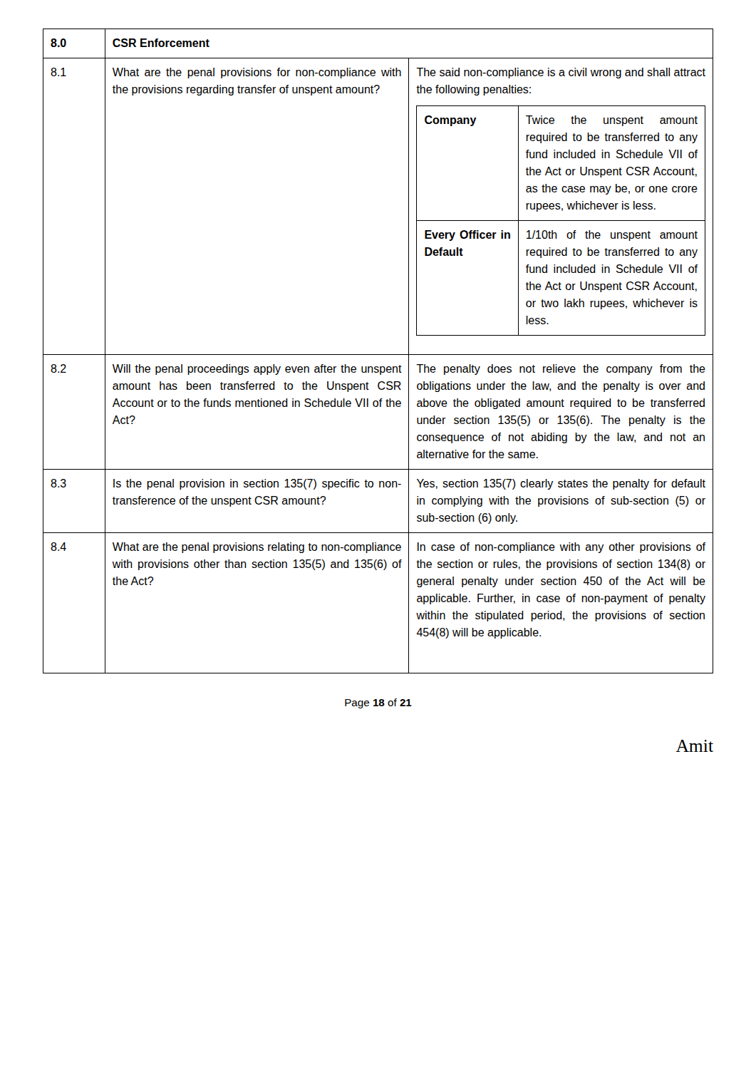| 8.0 | CSR Enforcement |
| 8.1 | What are the penal provisions for non-compliance with the provisions regarding transfer of unspent amount? | The said non-compliance is a civil wrong and shall attract the following penalties: / Company / Twice the unspent amount required to be transferred to any fund included in Schedule VII of the Act or Unspent CSR Account, as the case may be, or one crore rupees, whichever is less. / / Every Officer in Default / 1/10th of the unspent amount required to be transferred to any fund included in Schedule VII of the Act or Unspent CSR Account, or two lakh rupees, whichever is less. / |
| 8.2 | Will the penal proceedings apply even after the unspent amount has been transferred to the Unspent CSR Account or to the funds mentioned in Schedule VII of the Act? | The penalty does not relieve the company from the obligations under the law, and the penalty is over and above the obligated amount required to be transferred under section 135(5) or 135(6). The penalty is the consequence of not abiding by the law, and not an alternative for the same. |
| 8.3 | Is the penal provision in section 135(7) specific to non-transference of the unspent CSR amount? | Yes, section 135(7) clearly states the penalty for default in complying with the provisions of sub-section (5) or sub-section (6) only. |
| 8.4 | What are the penal provisions relating to non-compliance with provisions other than section 135(5) and 135(6) of the Act? | In case of non-compliance with any other provisions of the section or rules, the provisions of section 134(8) or general penalty under section 450 of the Act will be applicable. Further, in case of non-payment of penalty within the stipulated period, the provisions of section 454(8) will be applicable. |
Page 18 of 21
Amit